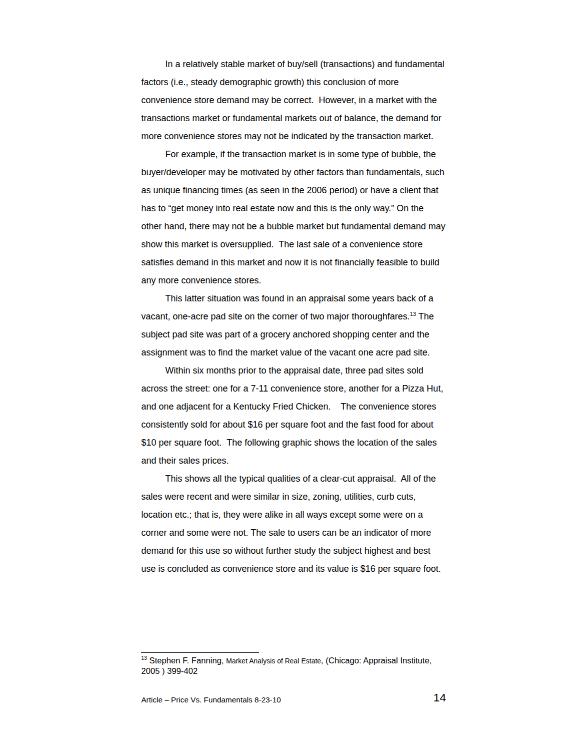In a relatively stable market of buy/sell (transactions) and fundamental factors (i.e., steady demographic growth) this conclusion of more convenience store demand may be correct. However, in a market with the transactions market or fundamental markets out of balance, the demand for more convenience stores may not be indicated by the transaction market.
For example, if the transaction market is in some type of bubble, the buyer/developer may be motivated by other factors than fundamentals, such as unique financing times (as seen in the 2006 period) or have a client that has to “get money into real estate now and this is the only way.” On the other hand, there may not be a bubble market but fundamental demand may show this market is oversupplied. The last sale of a convenience store satisfies demand in this market and now it is not financially feasible to build any more convenience stores.
This latter situation was found in an appraisal some years back of a vacant, one-acre pad site on the corner of two major thoroughfares.13 The subject pad site was part of a grocery anchored shopping center and the assignment was to find the market value of the vacant one acre pad site.
Within six months prior to the appraisal date, three pad sites sold across the street: one for a 7-11 convenience store, another for a Pizza Hut, and one adjacent for a Kentucky Fried Chicken. The convenience stores consistently sold for about $16 per square foot and the fast food for about $10 per square foot. The following graphic shows the location of the sales and their sales prices.
This shows all the typical qualities of a clear-cut appraisal. All of the sales were recent and were similar in size, zoning, utilities, curb cuts, location etc.; that is, they were alike in all ways except some were on a corner and some were not. The sale to users can be an indicator of more demand for this use so without further study the subject highest and best use is concluded as convenience store and its value is $16 per square foot.
13 Stephen F. Fanning, Market Analysis of Real Estate, (Chicago: Appraisal Institute, 2005 ) 399-402
Article – Price Vs. Fundamentals 8-23-10 14